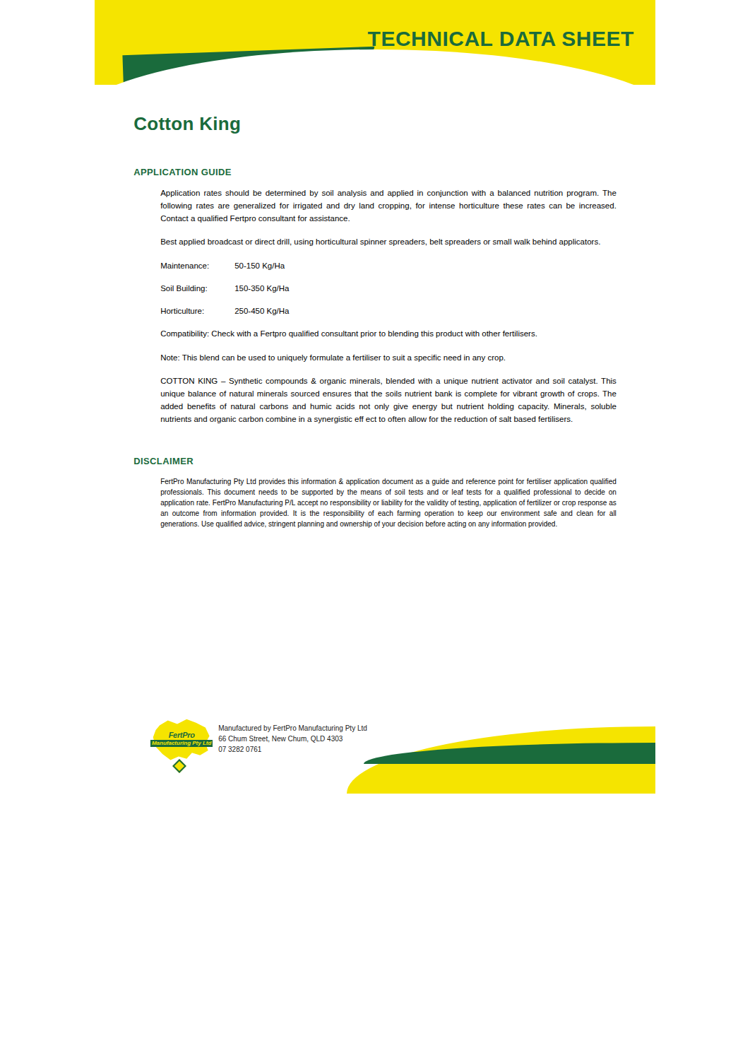TECHNICAL DATA SHEET
Cotton King
APPLICATION GUIDE
Application rates should be determined by soil analysis and applied in conjunction with a balanced nutrition program. The following rates are generalized for irrigated and dry land cropping, for intense horticulture these rates can be increased. Contact a qualified Fertpro consultant for assistance.
Best applied broadcast or direct drill, using horticultural spinner spreaders, belt spreaders or small walk behind applicators.
Maintenance: 50-150 Kg/Ha
Soil Building: 150-350 Kg/Ha
Horticulture: 250-450 Kg/Ha
Compatibility: Check with a Fertpro qualified consultant prior to blending this product with other fertilisers.
Note: This blend can be used to uniquely formulate a fertiliser to suit a specific need in any crop.
COTTON KING – Synthetic compounds & organic minerals, blended with a unique nutrient activator and soil catalyst. This unique balance of natural minerals sourced ensures that the soils nutrient bank is complete for vibrant growth of crops. The added benefits of natural carbons and humic acids not only give energy but nutrient holding capacity. Minerals, soluble nutrients and organic carbon combine in a synergistic eff ect to often allow for the reduction of salt based fertilisers.
DISCLAIMER
FertPro Manufacturing Pty Ltd provides this information & application document as a guide and reference point for fertiliser application qualified professionals. This document needs to be supported by the means of soil tests and or leaf tests for a qualified professional to decide on application rate. FertPro Manufacturing P/L accept no responsibility or liability for the validity of testing, application of fertilizer or crop response as an outcome from information provided. It is the responsibility of each farming operation to keep our environment safe and clean for all generations. Use qualified advice, stringent planning and ownership of your decision before acting on any information provided.
FertPro Manufacturing Pty Ltd
Manufactured by FertPro Manufacturing Pty Ltd
66 Chum Street, New Chum, QLD 4303
07 3282 0761